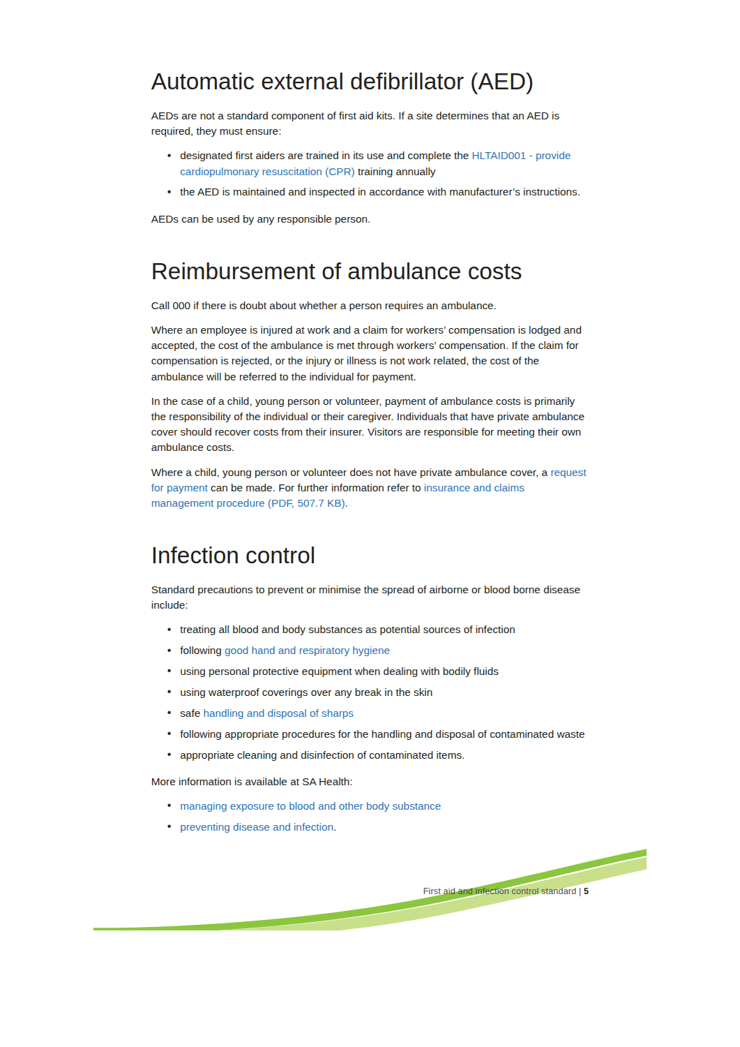Automatic external defibrillator (AED)
AEDs are not a standard component of first aid kits. If a site determines that an AED is required, they must ensure:
designated first aiders are trained in its use and complete the HLTAID001 - provide cardiopulmonary resuscitation (CPR) training annually
the AED is maintained and inspected in accordance with manufacturer’s instructions.
AEDs can be used by any responsible person.
Reimbursement of ambulance costs
Call 000 if there is doubt about whether a person requires an ambulance.
Where an employee is injured at work and a claim for workers’ compensation is lodged and accepted, the cost of the ambulance is met through workers’ compensation. If the claim for compensation is rejected, or the injury or illness is not work related, the cost of the ambulance will be referred to the individual for payment.
In the case of a child, young person or volunteer, payment of ambulance costs is primarily the responsibility of the individual or their caregiver. Individuals that have private ambulance cover should recover costs from their insurer. Visitors are responsible for meeting their own ambulance costs.
Where a child, young person or volunteer does not have private ambulance cover, a request for payment can be made. For further information refer to insurance and claims management procedure (PDF, 507.7 KB).
Infection control
Standard precautions to prevent or minimise the spread of airborne or blood borne disease include:
treating all blood and body substances as potential sources of infection
following good hand and respiratory hygiene
using personal protective equipment when dealing with bodily fluids
using waterproof coverings over any break in the skin
safe handling and disposal of sharps
following appropriate procedures for the handling and disposal of contaminated waste
appropriate cleaning and disinfection of contaminated items.
More information is available at SA Health:
managing exposure to blood and other body substance
preventing disease and infection.
First aid and infection control standard | 5